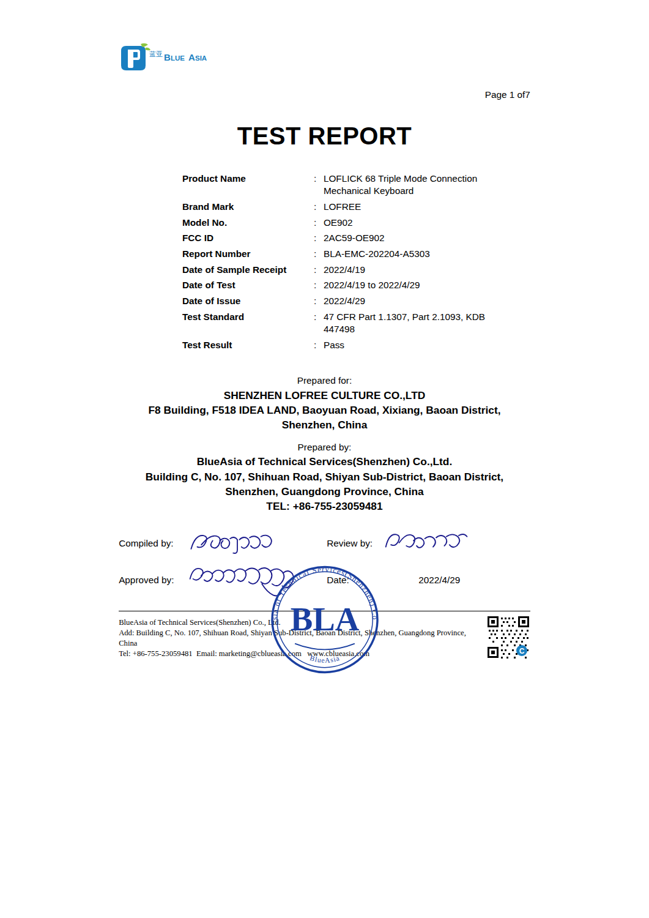蓝亚 B LUE A SIA
Page 1 of7
TEST REPORT
| Product Name | : | LOFLICK 68 Triple Mode Connection Mechanical Keyboard |
| Brand Mark | : | LOFREE |
| Model No. | : | OE902 |
| FCC ID | : | 2AC59-OE902 |
| Report Number | : | BLA-EMC-202204-A5303 |
| Date of Sample Receipt | : | 2022/4/19 |
| Date of Test | : | 2022/4/19 to 2022/4/29 |
| Date of Issue | : | 2022/4/29 |
| Test Standard | : | 47 CFR Part 1.1307, Part 2.1093, KDB 447498 |
| Test Result | : | Pass |
Prepared for:
SHENZHEN LOFREE CULTURE CO.,LTD
F8 Building, F518 IDEA LAND, Baoyuan Road, Xixiang, Baoan District,
Shenzhen, China
Prepared by:
BlueAsia of Technical Services(Shenzhen) Co.,Ltd.
Building C, No. 107, Shihuan Road, Shiyan Sub-District, Baoan District,
Shenzhen, Guangdong Province, China
TEL: +86-755-23059481
Compiled by:
Review by:
Approved by:
Date:
2022/4/29
BlueAsia of Technical Services(Shenzhen) Co., Ltd. BlueAsia BLA
BlueAsia of Technical Services(Shenzhen) Co., Ltd.
Add: Building C, No. 107, Shihuan Road, Shiyan Sub-District, Baoan District, Shenzhen, Guangdong Province, China
Tel: +86-755-23059481 Email: marketing@cblueasia.com www.cblueasia.com
C